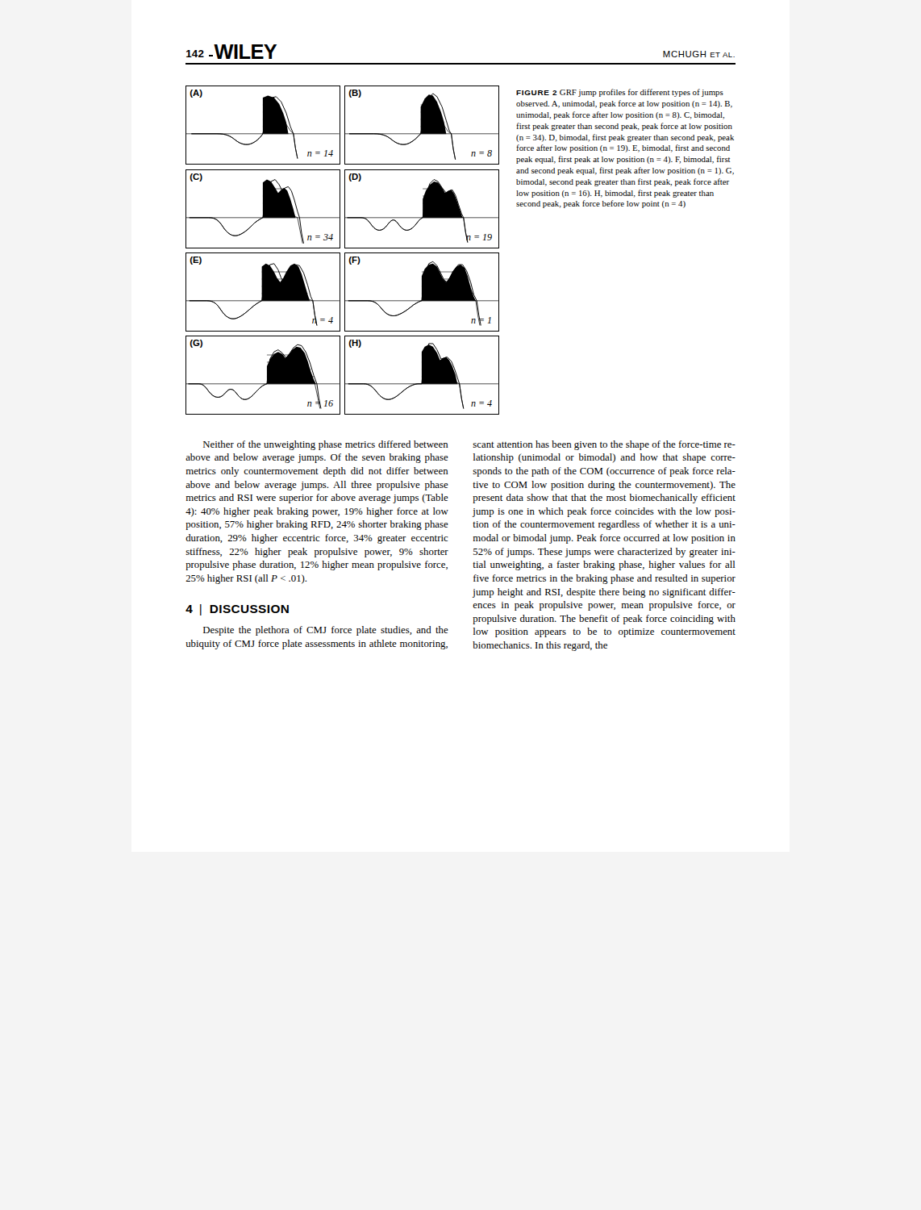142 WILEY
MCHUGH ET AL.
(A) n = 14
(B) n = 8
(C) n = 34
(D) n = 19
(E) n = 4
(F) n = 1
(G) n = 16
(H) n = 4
FIGURE 2 GRF jump profiles for different types of jumps observed. A, unimodal, peak force at low position (n = 14). B, unimodal, peak force after low position (n = 8). C, bimodal, first peak greater than second peak, peak force at low position (n = 34). D, bimodal, first peak greater than second peak, peak force after low position (n = 19). E, bimodal, first and second peak equal, first peak at low position (n = 4). F, bimodal, first and second peak equal, first peak after low position (n = 1). G, bimodal, second peak greater than first peak, peak force after low position (n = 16). H, bimodal, first peak greater than second peak, peak force before low point (n = 4)
Neither of the unweighting phase metrics differed between above and below average jumps. Of the seven braking phase metrics only countermovement depth did not differ between above and below average jumps. All three propulsive phase metrics and RSI were superior for above average jumps (Table 4): 40% higher peak braking power, 19% higher force at low position, 57% higher braking RFD, 24% shorter braking phase duration, 29% higher eccentric force, 34% greater eccentric stiffness, 22% higher peak propulsive power, 9% shorter propulsive phase duration, 12% higher mean propulsive force, 25% higher RSI (all P < .01).
4|DISCUSSION
Despite the plethora of CMJ force plate studies, and the ubiquity of CMJ force plate assessments in athlete monitoring, scant attention has been given to the shape of the force-time relationship (unimodal or bimodal) and how that shape corresponds to the path of the COM (occurrence of peak force relative to COM low position during the countermovement). The present data show that that the most biomechanically efficient jump is one in which peak force coincides with the low position of the countermovement regardless of whether it is a unimodal or bimodal jump. Peak force occurred at low position in 52% of jumps. These jumps were characterized by greater initial unweighting, a faster braking phase, higher values for all five force metrics in the braking phase and resulted in superior jump height and RSI, despite there being no significant differences in peak propulsive power, mean propulsive force, or propulsive duration. The benefit of peak force coinciding with low position appears to be to optimize countermovement biomechanics. In this regard, the